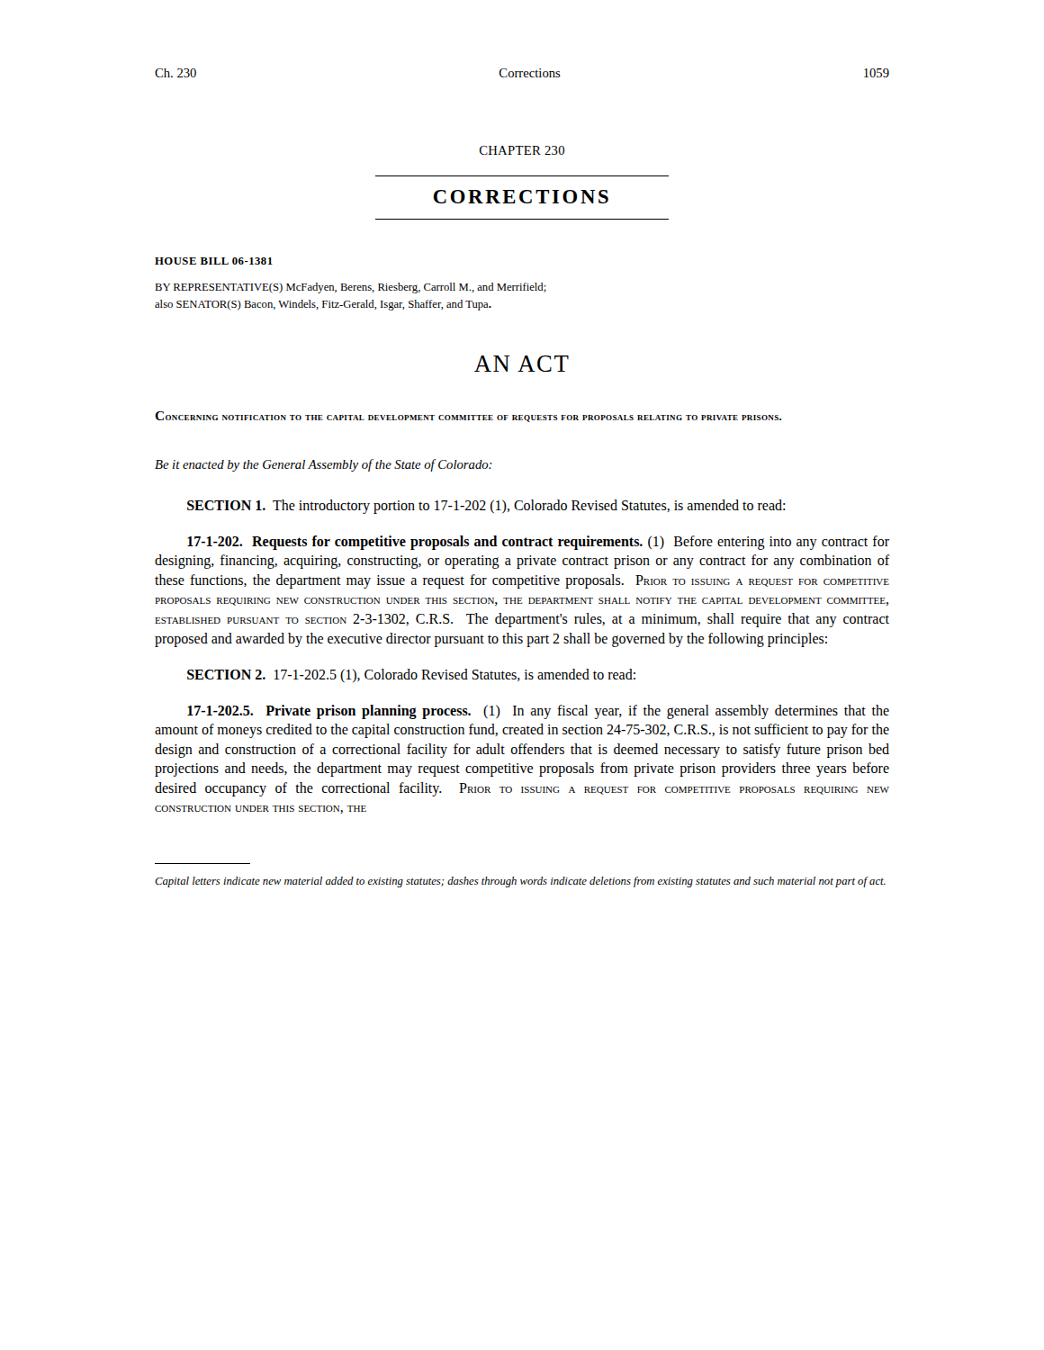Ch. 230 Corrections 1059
CHAPTER 230
CORRECTIONS
HOUSE BILL 06-1381
BY REPRESENTATIVE(S) McFadyen, Berens, Riesberg, Carroll M., and Merrifield;
also SENATOR(S) Bacon, Windels, Fitz-Gerald, Isgar, Shaffer, and Tupa.
AN ACT
Concerning notification to the capital development committee of requests for proposals relating to private prisons.
Be it enacted by the General Assembly of the State of Colorado:
SECTION 1. The introductory portion to 17-1-202 (1), Colorado Revised Statutes, is amended to read:
17-1-202. Requests for competitive proposals and contract requirements. (1) Before entering into any contract for designing, financing, acquiring, constructing, or operating a private contract prison or any contract for any combination of these functions, the department may issue a request for competitive proposals. Prior to issuing a request for competitive proposals requiring new construction under this section, the department shall notify the capital development committee, established pursuant to section 2-3-1302, C.R.S. The department's rules, at a minimum, shall require that any contract proposed and awarded by the executive director pursuant to this part 2 shall be governed by the following principles:
SECTION 2. 17-1-202.5 (1), Colorado Revised Statutes, is amended to read:
17-1-202.5. Private prison planning process. (1) In any fiscal year, if the general assembly determines that the amount of moneys credited to the capital construction fund, created in section 24-75-302, C.R.S., is not sufficient to pay for the design and construction of a correctional facility for adult offenders that is deemed necessary to satisfy future prison bed projections and needs, the department may request competitive proposals from private prison providers three years before desired occupancy of the correctional facility. Prior to issuing a request for competitive proposals requiring new construction under this section, the
Capital letters indicate new material added to existing statutes; dashes through words indicate deletions from existing statutes and such material not part of act.